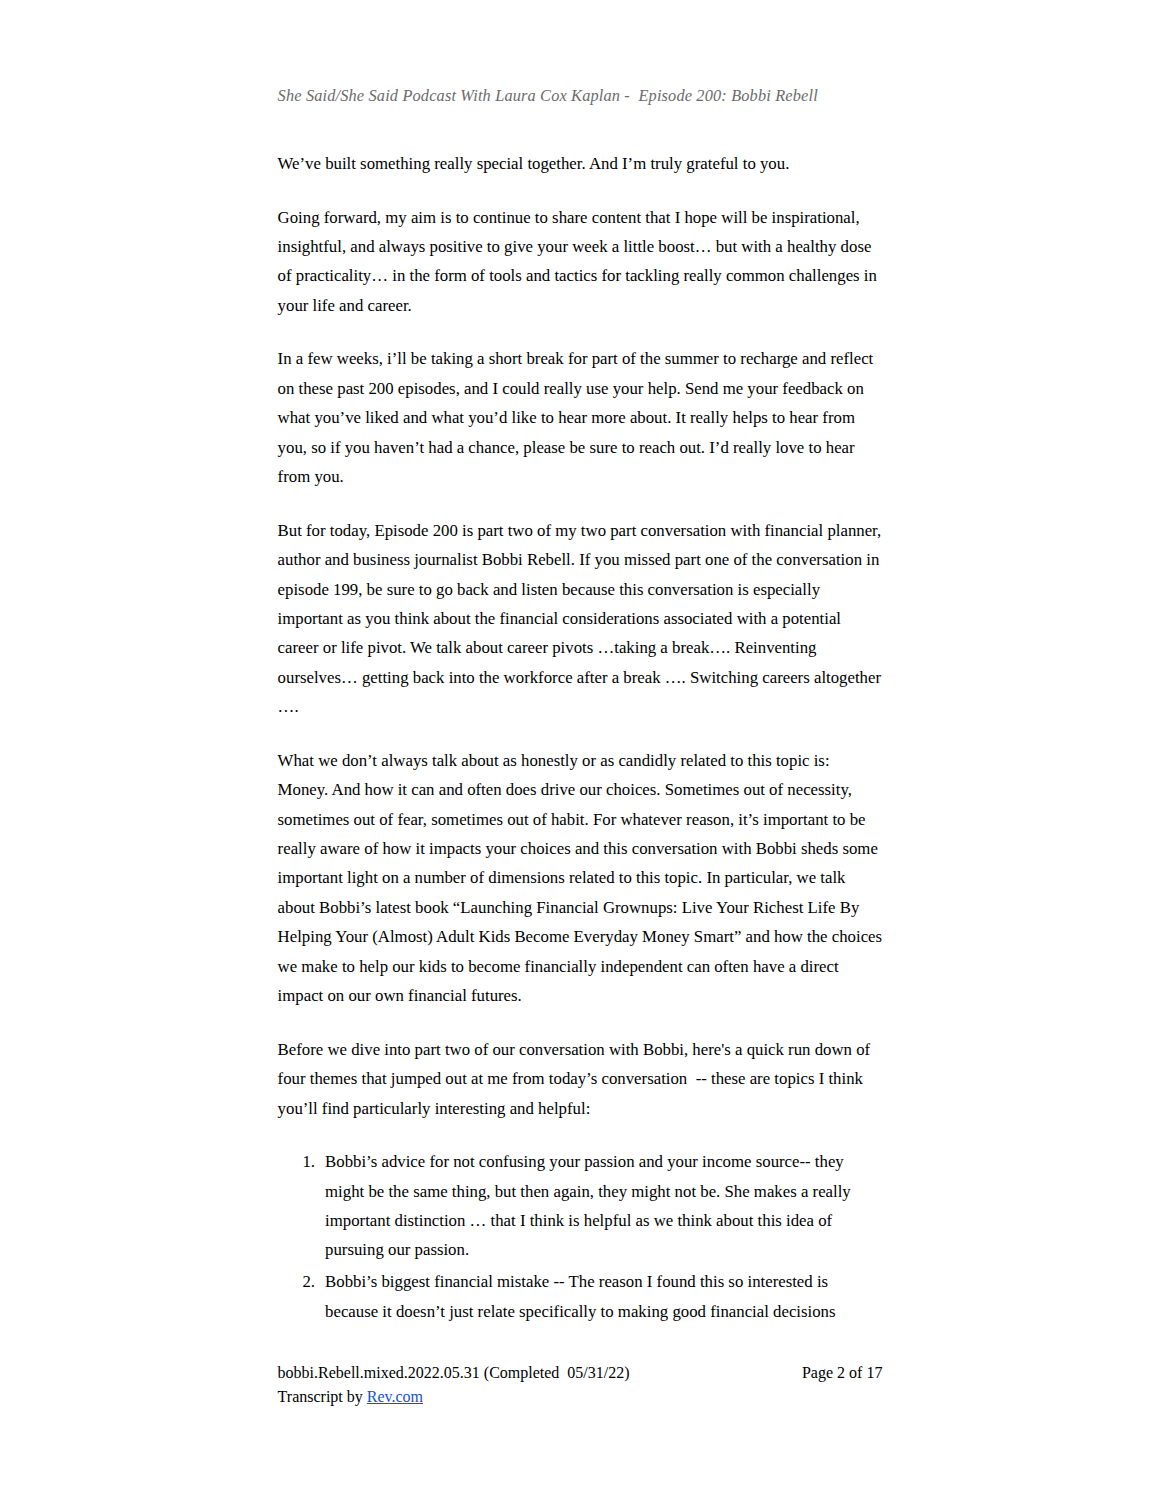She Said/She Said Podcast With Laura Cox Kaplan - Episode 200: Bobbi Rebell
We’ve built something really special together. And I’m truly grateful to you.
Going forward, my aim is to continue to share content that I hope will be inspirational, insightful, and always positive to give your week a little boost… but with a healthy dose of practicality… in the form of tools and tactics for tackling really common challenges in your life and career.
In a few weeks, i’ll be taking a short break for part of the summer to recharge and reflect on these past 200 episodes, and I could really use your help. Send me your feedback on what you’ve liked and what you’d like to hear more about. It really helps to hear from you, so if you haven’t had a chance, please be sure to reach out. I’d really love to hear from you.
But for today, Episode 200 is part two of my two part conversation with financial planner, author and business journalist Bobbi Rebell. If you missed part one of the conversation in episode 199, be sure to go back and listen because this conversation is especially important as you think about the financial considerations associated with a potential career or life pivot. We talk about career pivots …taking a break…. Reinventing ourselves… getting back into the workforce after a break …. Switching careers altogether ….
What we don’t always talk about as honestly or as candidly related to this topic is: Money. And how it can and often does drive our choices. Sometimes out of necessity, sometimes out of fear, sometimes out of habit. For whatever reason, it’s important to be really aware of how it impacts your choices and this conversation with Bobbi sheds some important light on a number of dimensions related to this topic. In particular, we talk about Bobbi’s latest book “Launching Financial Grownups: Live Your Richest Life By Helping Your (Almost) Adult Kids Become Everyday Money Smart” and how the choices we make to help our kids to become financially independent can often have a direct impact on our own financial futures.
Before we dive into part two of our conversation with Bobbi, here's a quick run down of four themes that jumped out at me from today’s conversation -- these are topics I think you’ll find particularly interesting and helpful:
Bobbi’s advice for not confusing your passion and your income source-- they might be the same thing, but then again, they might not be. She makes a really important distinction … that I think is helpful as we think about this idea of pursuing our passion.
Bobbi’s biggest financial mistake -- The reason I found this so interested is because it doesn’t just relate specifically to making good financial decisions
bobbi.Rebell.mixed.2022.05.31 (Completed 05/31/22)
Transcript by Rev.com
Page 2 of 17